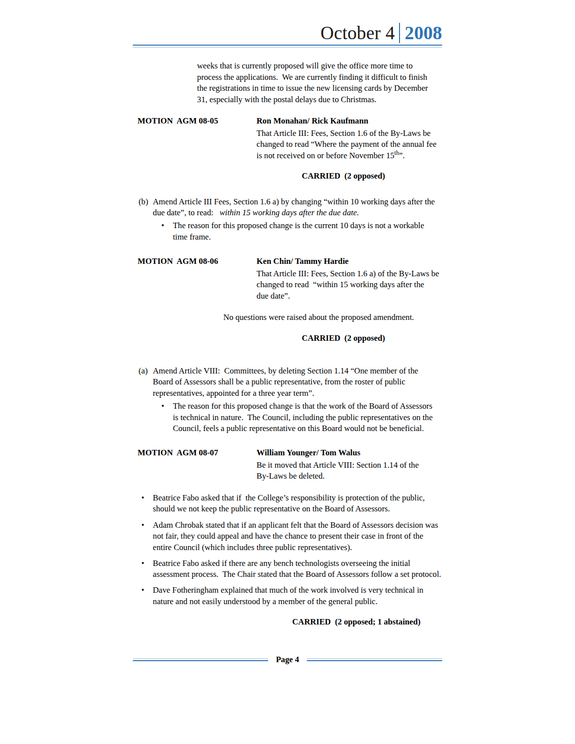October 42008
weeks that is currently proposed will give the office more time to process the applications. We are currently finding it difficult to finish the registrations in time to issue the new licensing cards by December 31, especially with the postal delays due to Christmas.
MOTION AGM 08-05
Ron Monahan/ Rick Kaufmann
That Article III: Fees, Section 1.6 of the By-Laws be changed to read “Where the payment of the annual fee is not received on or before November 15th”.
CARRIED (2 opposed)
(b)
Amend Article III Fees, Section 1.6 a) by changing “within 10 working days after the due date”, to read: within 15 working days after the due date.
The reason for this proposed change is the current 10 days is not a workable time frame.
MOTION AGM 08-06
Ken Chin/ Tammy Hardie
That Article III: Fees, Section 1.6 a) of the By-Laws be changed to read “within 15 working days after the
due date”.
No questions were raised about the proposed amendment.
CARRIED (2 opposed)
(a)
Amend Article VIII: Committees, by deleting Section 1.14 “One member of the Board of Assessors shall be a public representative, from the roster of public representatives, appointed for a three year term”.
The reason for this proposed change is that the work of the Board of Assessors is technical in nature. The Council, including the public representatives on the Council, feels a public representative on this Board would not be beneficial.
MOTION AGM 08-07
William Younger/ Tom Walus
Be it moved that Article VIII: Section 1.14 of the
By-Laws be deleted.
Beatrice Fabo asked that if the College’s responsibility is protection of the public, should we not keep the public representative on the Board of Assessors.
Adam Chrobak stated that if an applicant felt that the Board of Assessors decision was not fair, they could appeal and have the chance to present their case in front of the entire Council (which includes three public representatives).
Beatrice Fabo asked if there are any bench technologists overseeing the initial assessment process. The Chair stated that the Board of Assessors follow a set protocol.
Dave Fotheringham explained that much of the work involved is very technical in nature and not easily understood by a member of the general public.
CARRIED (2 opposed; 1 abstained)
Page 4